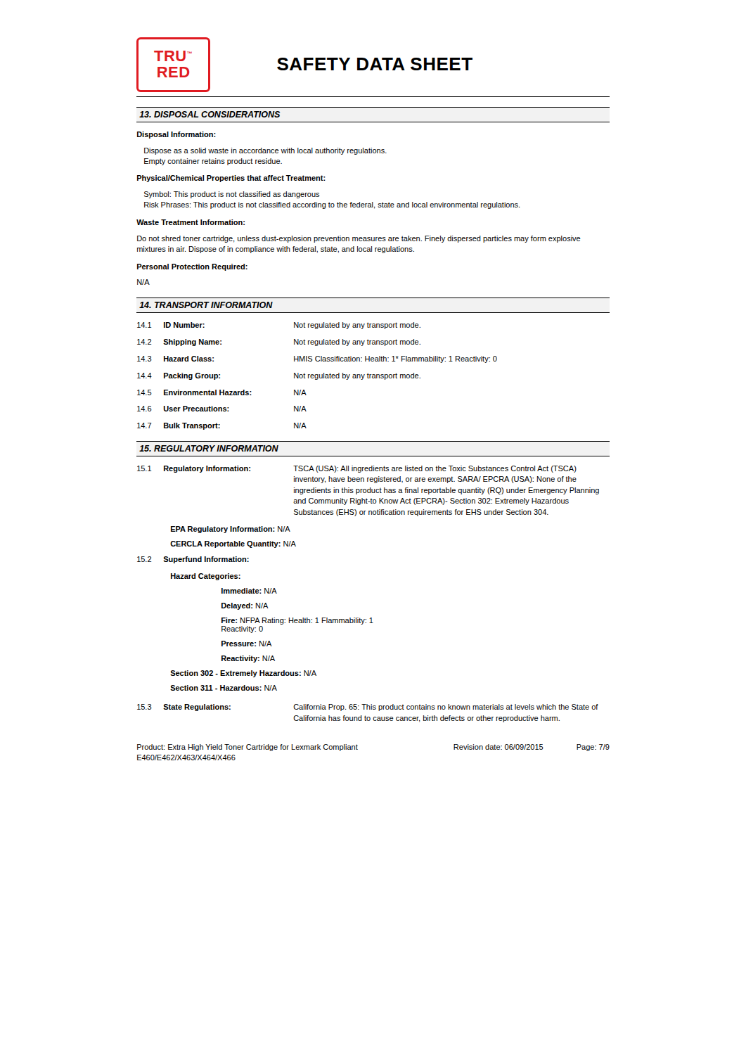TRU™
RED
SAFETY DATA SHEET
13. DISPOSAL CONSIDERATIONS
Disposal Information:
Dispose as a solid waste in accordance with local authority regulations.
Empty container retains product residue.
Physical/Chemical Properties that affect Treatment:
Symbol: This product is not classified as dangerous
Risk Phrases: This product is not classified according to the federal, state and local environmental regulations.
Waste Treatment Information:
Do not shred toner cartridge, unless dust-explosion prevention measures are taken. Finely dispersed particles may form explosive mixtures in air. Dispose of in compliance with federal, state, and local regulations.
Personal Protection Required:
N/A
14. TRANSPORT INFORMATION
14.1
ID Number:
Not regulated by any transport mode.
14.2
Shipping Name:
Not regulated by any transport mode.
14.3
Hazard Class:
HMIS Classification: Health: 1* Flammability: 1 Reactivity: 0
14.4
Packing Group:
Not regulated by any transport mode.
14.5
Environmental Hazards:
N/A
14.6
User Precautions:
N/A
14.7
Bulk Transport:
N/A
15. REGULATORY INFORMATION
15.1
Regulatory Information:
TSCA (USA): All ingredients are listed on the Toxic Substances Control Act (TSCA) inventory, have been registered, or are exempt. SARA/ EPCRA (USA): None of the ingredients in this product has a final reportable quantity (RQ) under Emergency Planning and Community Right-to Know Act (EPCRA)- Section 302: Extremely Hazardous Substances (EHS) or notification requirements for EHS under Section 304.
EPA Regulatory Information: N/A
CERCLA Reportable Quantity: N/A
15.2
Superfund Information:
Hazard Categories:
Immediate: N/A
Delayed: N/A
Fire: NFPA Rating: Health: 1 Flammability: 1
Reactivity: 0
Pressure: N/A
Reactivity: N/A
Section 302 - Extremely Hazardous: N/A
Section 311 - Hazardous: N/A
15.3
State Regulations:
California Prop. 65: This product contains no known materials at levels which the State of California has found to cause cancer, birth defects or other reproductive harm.
Product: Extra High Yield Toner Cartridge for Lexmark Compliant E460/E462/X463/X464/X466
Revision date: 06/09/2015
Page: 7/9